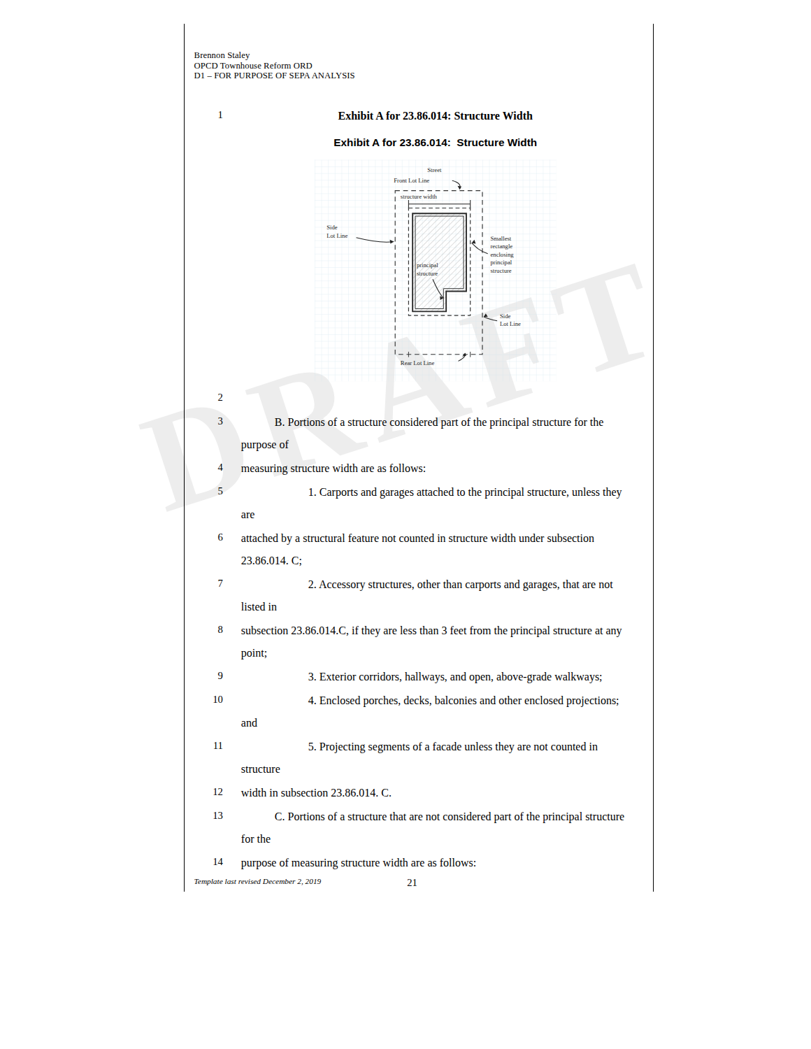DRAFT
Brennon Staley
OPCD Townhouse Reform ORD
D1 – FOR PURPOSE OF SEPA ANALYSIS
| 1 | Exhibit A for 23.86.014: Structure Width |
| | Exhibit A for 23.86.014: Structure Width Street Front Lot Line structure width Side Lot Line Smallest rectangle enclosing principal structure principal structure Side Lot Line Rear Lot Line |
| 2 | |
| 3 | B. Portions of a structure considered part of the principal structure for the purpose of |
| 4 | measuring structure width are as follows: |
| 5 | 1. Carports and garages attached to the principal structure, unless they are |
| 6 | attached by a structural feature not counted in structure width under subsection 23.86.014. C; |
| 7 | 2. Accessory structures, other than carports and garages, that are not listed in |
| 8 | subsection 23.86.014.C, if they are less than 3 feet from the principal structure at any point; |
| 9 | 3. Exterior corridors, hallways, and open, above-grade walkways; |
| 10 | 4. Enclosed porches, decks, balconies and other enclosed projections; and |
| 11 | 5. Projecting segments of a facade unless they are not counted in structure |
| 12 | width in subsection 23.86.014. C. |
| 13 | C. Portions of a structure that are not considered part of the principal structure for the |
| 14 | purpose of measuring structure width are as follows: |
Template last revised December 2, 2019 21